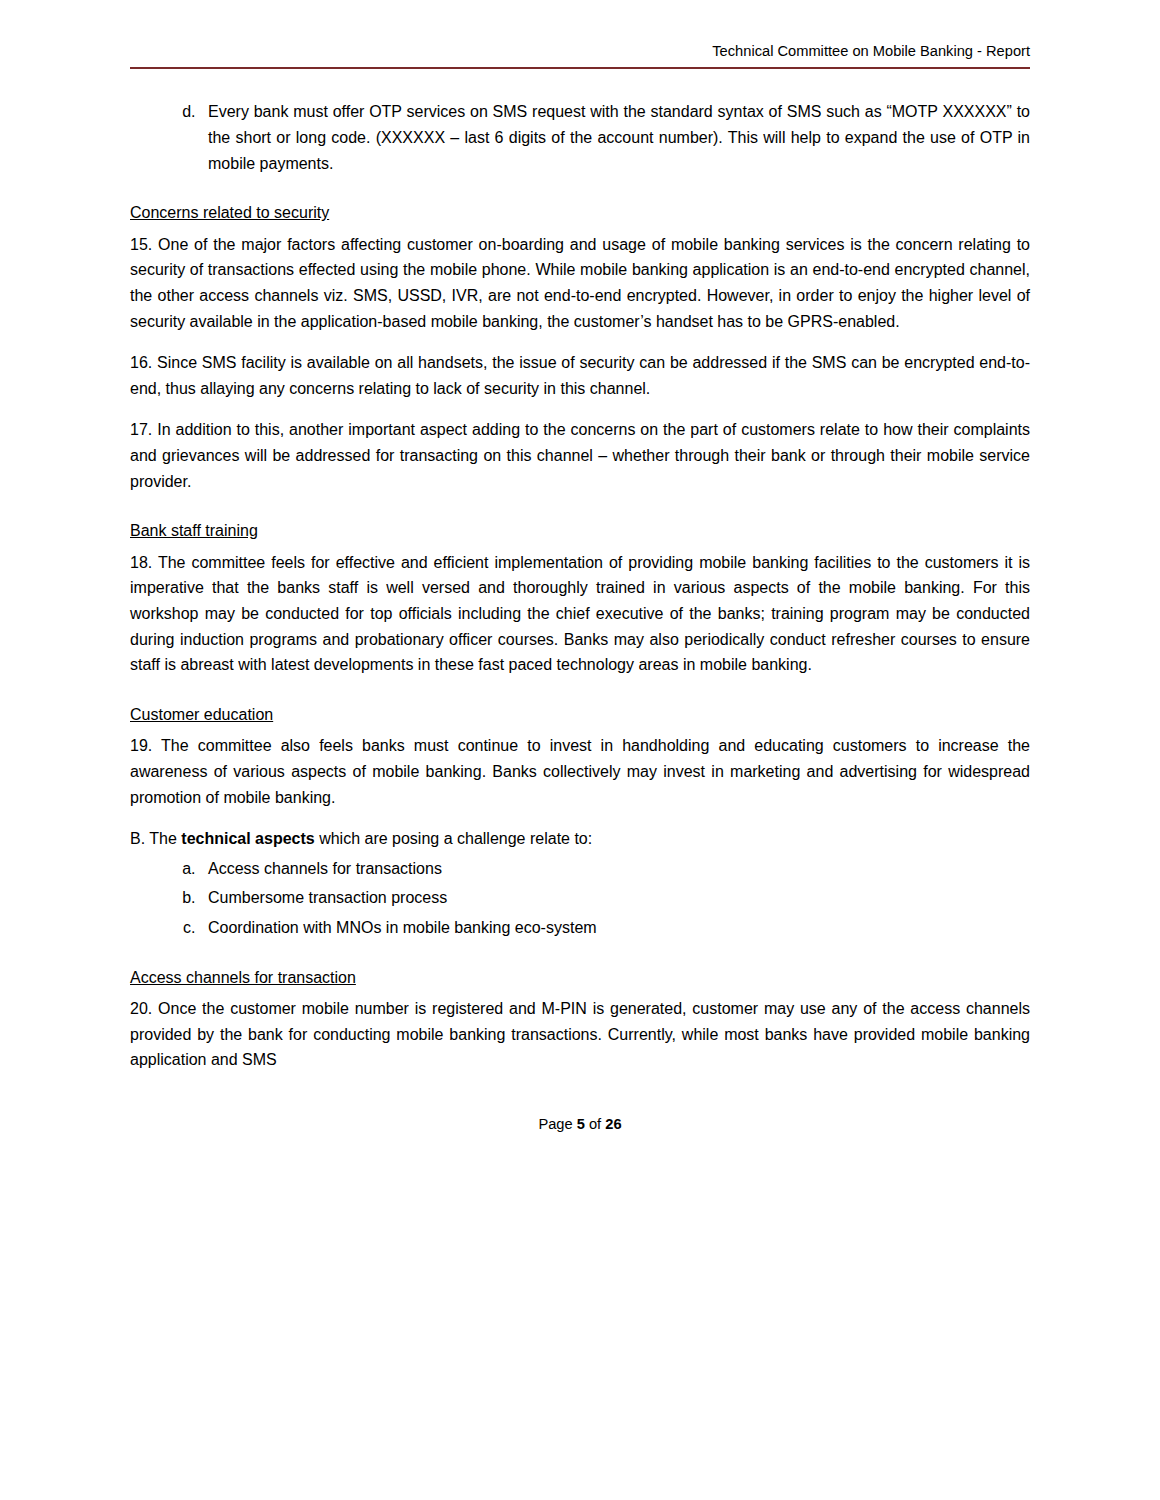Technical Committee on Mobile Banking - Report
Every bank must offer OTP services on SMS request with the standard syntax of SMS such as “MOTP XXXXXX” to the short or long code. (XXXXXX – last 6 digits of the account number). This will help to expand the use of OTP in mobile payments.
Concerns related to security
15. One of the major factors affecting customer on-boarding and usage of mobile banking services is the concern relating to security of transactions effected using the mobile phone. While mobile banking application is an end-to-end encrypted channel, the other access channels viz. SMS, USSD, IVR, are not end-to-end encrypted. However, in order to enjoy the higher level of security available in the application-based mobile banking, the customer’s handset has to be GPRS-enabled.
16. Since SMS facility is available on all handsets, the issue of security can be addressed if the SMS can be encrypted end-to-end, thus allaying any concerns relating to lack of security in this channel.
17. In addition to this, another important aspect adding to the concerns on the part of customers relate to how their complaints and grievances will be addressed for transacting on this channel – whether through their bank or through their mobile service provider.
Bank staff training
18. The committee feels for effective and efficient implementation of providing mobile banking facilities to the customers it is imperative that the banks staff is well versed and thoroughly trained in various aspects of the mobile banking. For this workshop may be conducted for top officials including the chief executive of the banks; training program may be conducted during induction programs and probationary officer courses. Banks may also periodically conduct refresher courses to ensure staff is abreast with latest developments in these fast paced technology areas in mobile banking.
Customer education
19. The committee also feels banks must continue to invest in handholding and educating customers to increase the awareness of various aspects of mobile banking. Banks collectively may invest in marketing and advertising for widespread promotion of mobile banking.
B. The technical aspects which are posing a challenge relate to:
Access channels for transactions
Cumbersome transaction process
Coordination with MNOs in mobile banking eco-system
Access channels for transaction
20. Once the customer mobile number is registered and M-PIN is generated, customer may use any of the access channels provided by the bank for conducting mobile banking transactions. Currently, while most banks have provided mobile banking application and SMS
Page 5 of 26